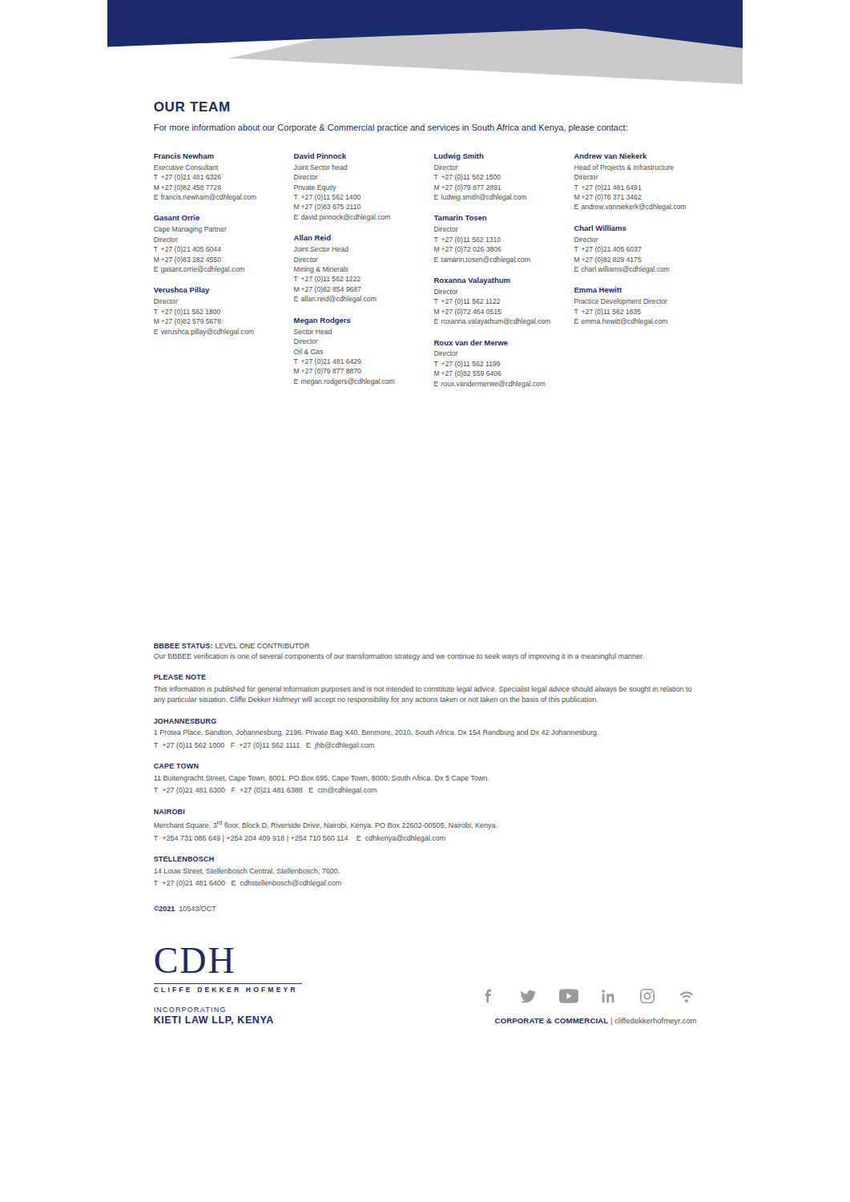OUR TEAM
For more information about our Corporate & Commercial practice and services in South Africa and Kenya, please contact:
Francis Newham
Executive Consultant
T+27 (0)21 481 6326
M+27 (0)82 458 7728
Efrancis.newham@cdhlegal.com
Gasant Orrie
Cape Managing Partner
Director
T+27 (0)21 405 6044
M+27 (0)83 282 4550
Egasant.orrie@cdhlegal.com
Verushca Pillay
Director
T+27 (0)11 562 1800
M+27 (0)82 579 5678
Everushca.pillay@cdhlegal.com
David Pinnock
Joint Sector head
Director
Private Equity
T+27 (0)11 562 1400
M+27 (0)83 675 2110
Edavid.pinnock@cdhlegal.com
Allan Reid
Joint Sector Head
Director
Mining & Minerals
T+27 (0)11 562 1222
M+27 (0)82 854 9687
Eallan.reid@cdhlegal.com
Megan Rodgers
Sector Head
Director
Oil & Gas
T+27 (0)21 481 6429
M+27 (0)79 877 8870
Emegan.rodgers@cdhlegal.com
Ludwig Smith
Director
T+27 (0)11 562 1500
M+27 (0)79 877 2891
Eludwig.smith@cdhlegal.com
Tamarin Tosen
Director
T+27 (0)11 562 1310
M+27 (0)72 026 3806
Etamarin.tosen@cdhlegal.com
Roxanna Valayathum
Director
T+27 (0)11 562 1122
M+27 (0)72 464 0515
Eroxanna.valayathum@cdhlegal.com
Roux van der Merwe
Director
T+27 (0)11 562 1199
M+27 (0)82 559 6406
Eroux.vandermerwe@cdhlegal.com
Andrew van Niekerk
Head of Projects & Infrastructure
Director
T+27 (0)21 481 6491
M+27 (0)76 371 3462
Eandrew.vanniekerk@cdhlegal.com
Charl Williams
Director
T+27 (0)21 405 6037
M+27 (0)82 829 4175
Echarl.williams@cdhlegal.com
Emma Hewitt
Practice Development Director
T+27 (0)11 562 1635
Eemma.hewitt@cdhlegal.com
BBBEE STATUS: LEVEL ONE CONTRIBUTOR
Our BBBEE verification is one of several components of our transformation strategy and we continue to seek ways of improving it in a meaningful manner.
PLEASE NOTE
This information is published for general information purposes and is not intended to constitute legal advice. Specialist legal advice should always be sought in relation to any particular situation. Cliffe Dekker Hofmeyr will accept no responsibility for any actions taken or not taken on the basis of this publication.
JOHANNESBURG
1 Protea Place, Sandton, Johannesburg, 2196. Private Bag X40, Benmore, 2010, South Africa. Dx 154 Randburg and Dx 42 Johannesburg.
T +27 (0)11 562 1000 F +27 (0)11 562 1111 E jhb@cdhlegal.com
CAPE TOWN
11 Buitengracht Street, Cape Town, 8001. PO Box 695, Cape Town, 8000, South Africa. Dx 5 Cape Town.
T +27 (0)21 481 6300 F +27 (0)21 481 6388 E ctn@cdhlegal.com
NAIROBI
Merchant Square, 3rd floor, Block D, Riverside Drive, Nairobi, Kenya. PO Box 22602-00505, Nairobi, Kenya.
T +254 731 086 649 | +254 204 409 918 | +254 710 560 114 E cdhkenya@cdhlegal.com
STELLENBOSCH
14 Louw Street, Stellenbosch Central, Stellenbosch, 7600.
T +27 (0)21 481 6400 E cdhstellenbosch@cdhlegal.com
©2021 10543/OCT
CDH
CLIFFE DEKKER HOFMEYR
INCORPORATING
KIETI LAW LLP, KENYA
CORPORATE & COMMERCIAL | cliffedekkerhofmeyr.com